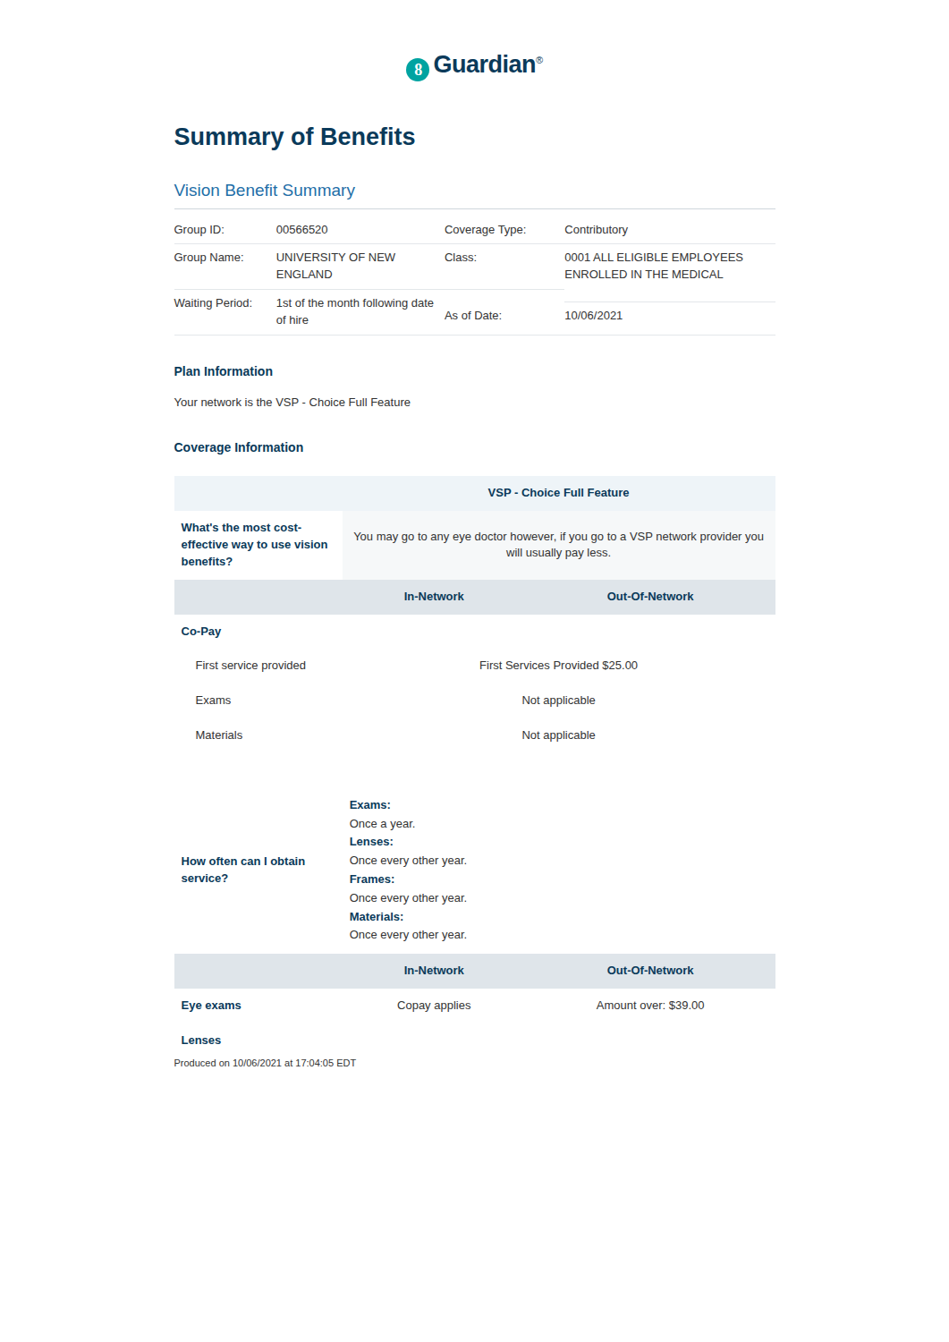8 Guardian®
Summary of Benefits
Vision Benefit Summary
| Group ID: | 00566520 | Coverage Type: | Contributory |
| Group Name: | UNIVERSITY OF NEW ENGLAND | Class: | 0001 ALL ELIGIBLE EMPLOYEES ENROLLED IN THE MEDICAL |
| Waiting Period: | 1st of the month following date of hire | |
| As of Date: | 10/06/2021 |
Plan Information
Your network is the VSP - Choice Full Feature
Coverage Information
| | VSP - Choice Full Feature |
| --- | --- |
| What's the most cost-effective way to use vision benefits? | You may go to any eye doctor however, if you go to a VSP network provider you will usually pay less. |
| | In-Network | Out-Of-Network |
| Co-Pay | | |
| First service provided | First Services Provided $25.00 |
| Exams | Not applicable |
| Materials | Not applicable |
| How often can I obtain service? | Exams: Once a year. Lenses: Once every other year. Frames: Once every other year. Materials: Once every other year. |
| | In-Network | Out-Of-Network |
| Eye exams | Copay applies | Amount over: $39.00 |
| Lenses | | |
Produced on 10/06/2021 at 17:04:05 EDT